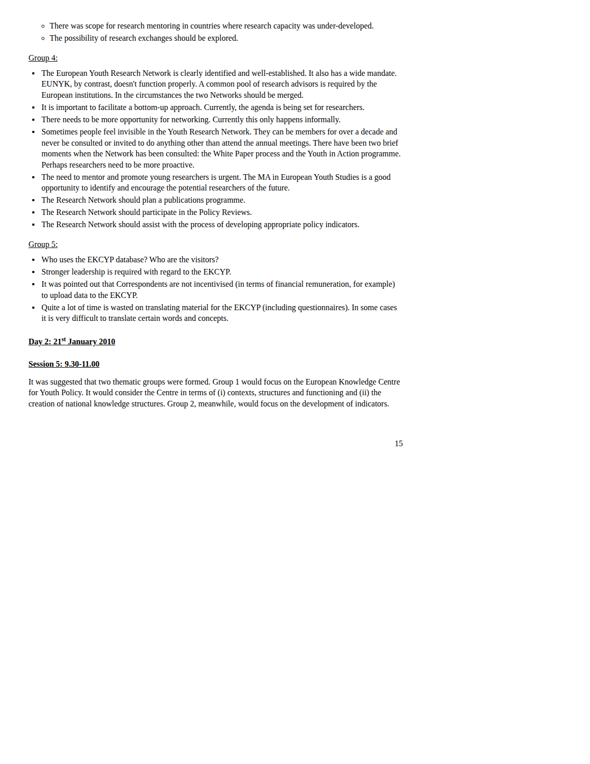There was scope for research mentoring in countries where research capacity was under-developed.
The possibility of research exchanges should be explored.
Group 4:
The European Youth Research Network is clearly identified and well-established. It also has a wide mandate. EUNYK, by contrast, doesn't function properly. A common pool of research advisors is required by the European institutions. In the circumstances the two Networks should be merged.
It is important to facilitate a bottom-up approach. Currently, the agenda is being set for researchers.
There needs to be more opportunity for networking. Currently this only happens informally.
Sometimes people feel invisible in the Youth Research Network. They can be members for over a decade and never be consulted or invited to do anything other than attend the annual meetings. There have been two brief moments when the Network has been consulted: the White Paper process and the Youth in Action programme. Perhaps researchers need to be more proactive.
The need to mentor and promote young researchers is urgent. The MA in European Youth Studies is a good opportunity to identify and encourage the potential researchers of the future.
The Research Network should plan a publications programme.
The Research Network should participate in the Policy Reviews.
The Research Network should assist with the process of developing appropriate policy indicators.
Group 5:
Who uses the EKCYP database? Who are the visitors?
Stronger leadership is required with regard to the EKCYP.
It was pointed out that Correspondents are not incentivised (in terms of financial remuneration, for example) to upload data to the EKCYP.
Quite a lot of time is wasted on translating material for the EKCYP (including questionnaires). In some cases it is very difficult to translate certain words and concepts.
Day 2: 21st January 2010
Session 5: 9.30-11.00
It was suggested that two thematic groups were formed. Group 1 would focus on the European Knowledge Centre for Youth Policy. It would consider the Centre in terms of (i) contexts, structures and functioning and (ii) the creation of national knowledge structures. Group 2, meanwhile, would focus on the development of indicators.
15